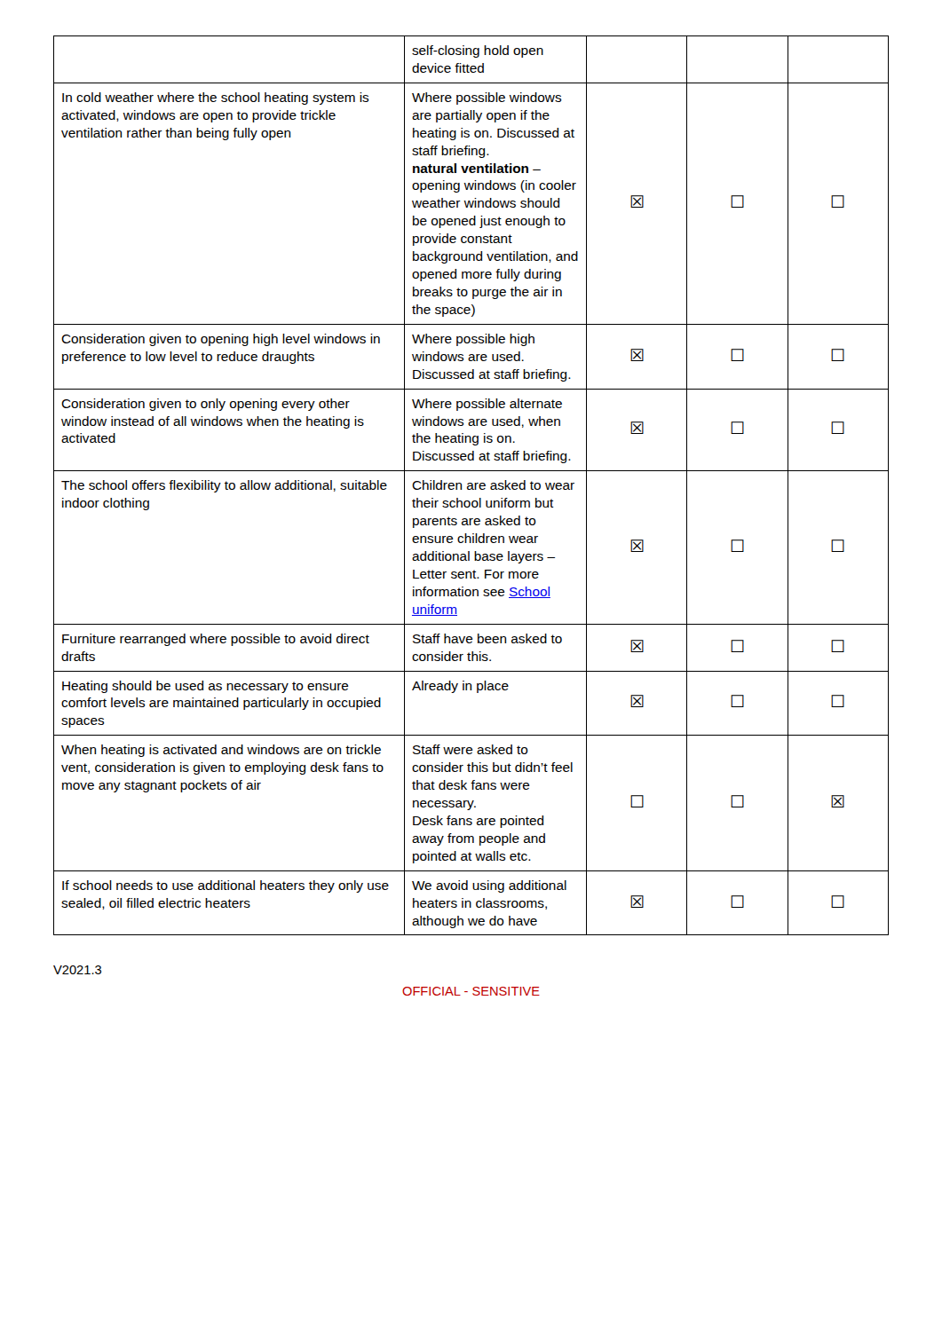| | self-closing hold open device fitted | | | |
| In cold weather where the school heating system is activated, windows are open to provide trickle ventilation rather than being fully open | Where possible windows are partially open if the heating is on. Discussed at staff briefing. natural ventilation – opening windows (in cooler weather windows should be opened just enough to provide constant background ventilation, and opened more fully during breaks to purge the air in the space) | ☒ | ☐ | ☐ |
| Consideration given to opening high level windows in preference to low level to reduce draughts | Where possible high windows are used. Discussed at staff briefing. | ☒ | ☐ | ☐ |
| Consideration given to only opening every other window instead of all windows when the heating is activated | Where possible alternate windows are used, when the heating is on. Discussed at staff briefing. | ☒ | ☐ | ☐ |
| The school offers flexibility to allow additional, suitable indoor clothing | Children are asked to wear their school uniform but parents are asked to ensure children wear additional base layers – Letter sent. For more information see School uniform | ☒ | ☐ | ☐ |
| Furniture rearranged where possible to avoid direct drafts | Staff have been asked to consider this. | ☒ | ☐ | ☐ |
| Heating should be used as necessary to ensure comfort levels are maintained particularly in occupied spaces | Already in place | ☒ | ☐ | ☐ |
| When heating is activated and windows are on trickle vent, consideration is given to employing desk fans to move any stagnant pockets of air | Staff were asked to consider this but didn’t feel that desk fans were necessary. Desk fans are pointed away from people and pointed at walls etc. | ☐ | ☐ | ☒ |
| If school needs to use additional heaters they only use sealed, oil filled electric heaters | We avoid using additional heaters in classrooms, although we do have | ☒ | ☐ | ☐ |
V2021.3
OFFICIAL - SENSITIVE